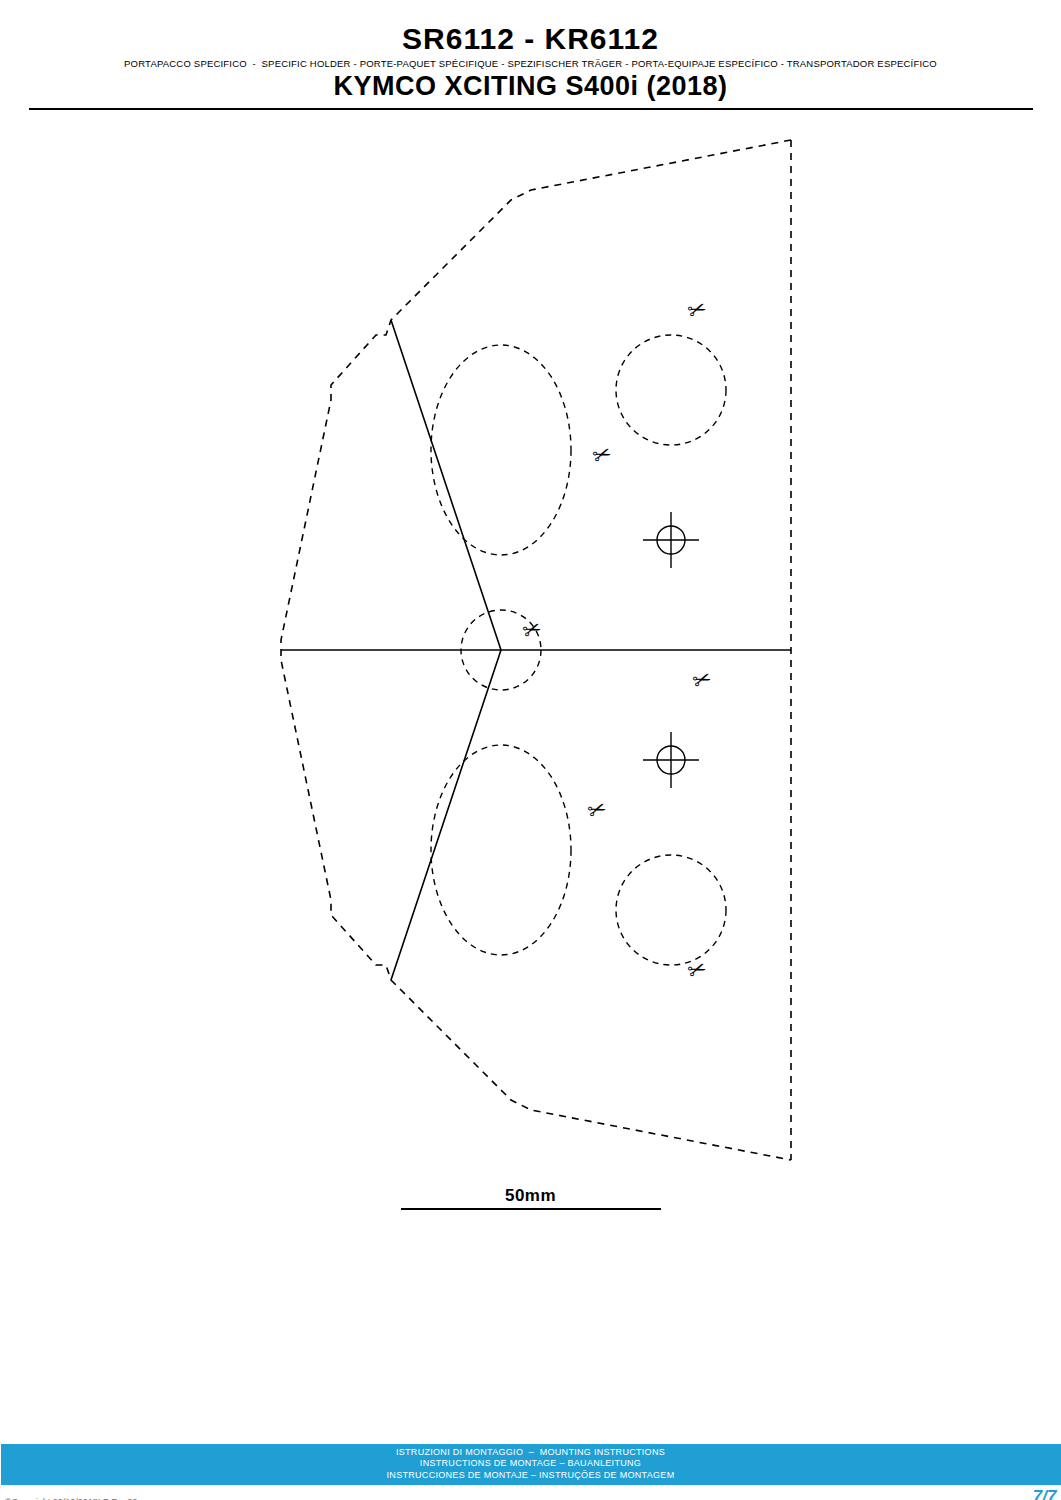SR6112 - KR6112
PORTAPACCO SPECIFICO - SPECIFIC HOLDER - PORTE-PAQUET SPÉCIFIQUE - SPEZIFISCHER TRÄGER - PORTA-EQUIPAJE ESPECÍFICO - TRANSPORTADOR ESPECÍFICO
KYMCO XCITING S400i (2018)
✂ ✂ ✂ ✂ ✂ ✂
50mm
ISTRUZIONI DI MONTAGGIO – MOUNTING INSTRUCTIONS
INSTRUCTIONS DE MONTAGE – BAUANLEITUNG
INSTRUCCIONES DE MONTAJE – INSTRUÇÕES DE MONTAGEM
©Copyright 29/10/2018LF-Rev00 7/7